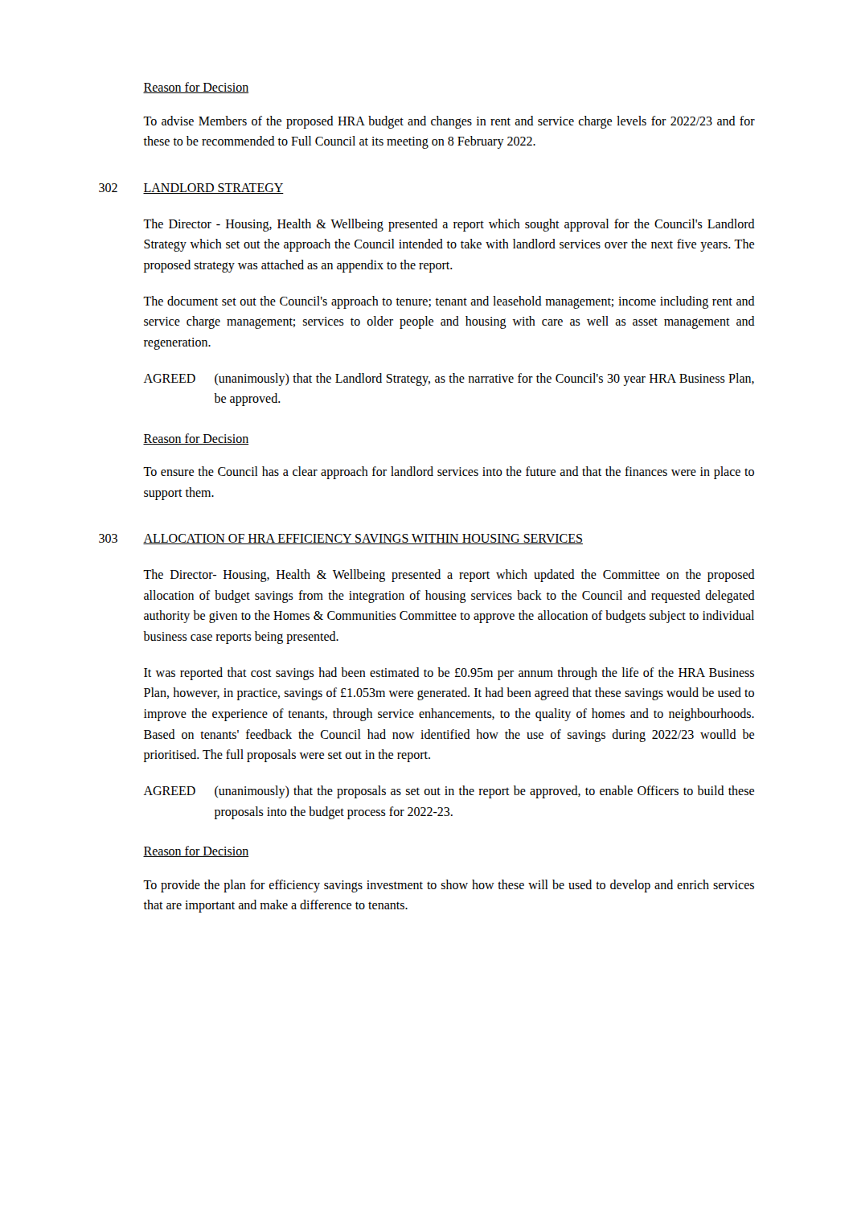Reason for Decision
To advise Members of the proposed HRA budget and changes in rent and service charge levels for 2022/23 and for these to be recommended to Full Council at its meeting on 8 February 2022.
302 Landlord Strategy
The Director - Housing, Health & Wellbeing presented a report which sought approval for the Council's Landlord Strategy which set out the approach the Council intended to take with landlord services over the next five years. The proposed strategy was attached as an appendix to the report.
The document set out the Council's approach to tenure; tenant and leasehold management; income including rent and service charge management; services to older people and housing with care as well as asset management and regeneration.
AGREED (unanimously) that the Landlord Strategy, as the narrative for the Council's 30 year HRA Business Plan, be approved.
Reason for Decision
To ensure the Council has a clear approach for landlord services into the future and that the finances were in place to support them.
303 Allocation of HRA Efficiency Savings within Housing Services
The Director- Housing, Health & Wellbeing presented a report which updated the Committee on the proposed allocation of budget savings from the integration of housing services back to the Council and requested delegated authority be given to the Homes & Communities Committee to approve the allocation of budgets subject to individual business case reports being presented.
It was reported that cost savings had been estimated to be £0.95m per annum through the life of the HRA Business Plan, however, in practice, savings of £1.053m were generated. It had been agreed that these savings would be used to improve the experience of tenants, through service enhancements, to the quality of homes and to neighbourhoods. Based on tenants' feedback the Council had now identified how the use of savings during 2022/23 woulld be prioritised. The full proposals were set out in the report.
AGREED (unanimously) that the proposals as set out in the report be approved, to enable Officers to build these proposals into the budget process for 2022-23.
Reason for Decision
To provide the plan for efficiency savings investment to show how these will be used to develop and enrich services that are important and make a difference to tenants.